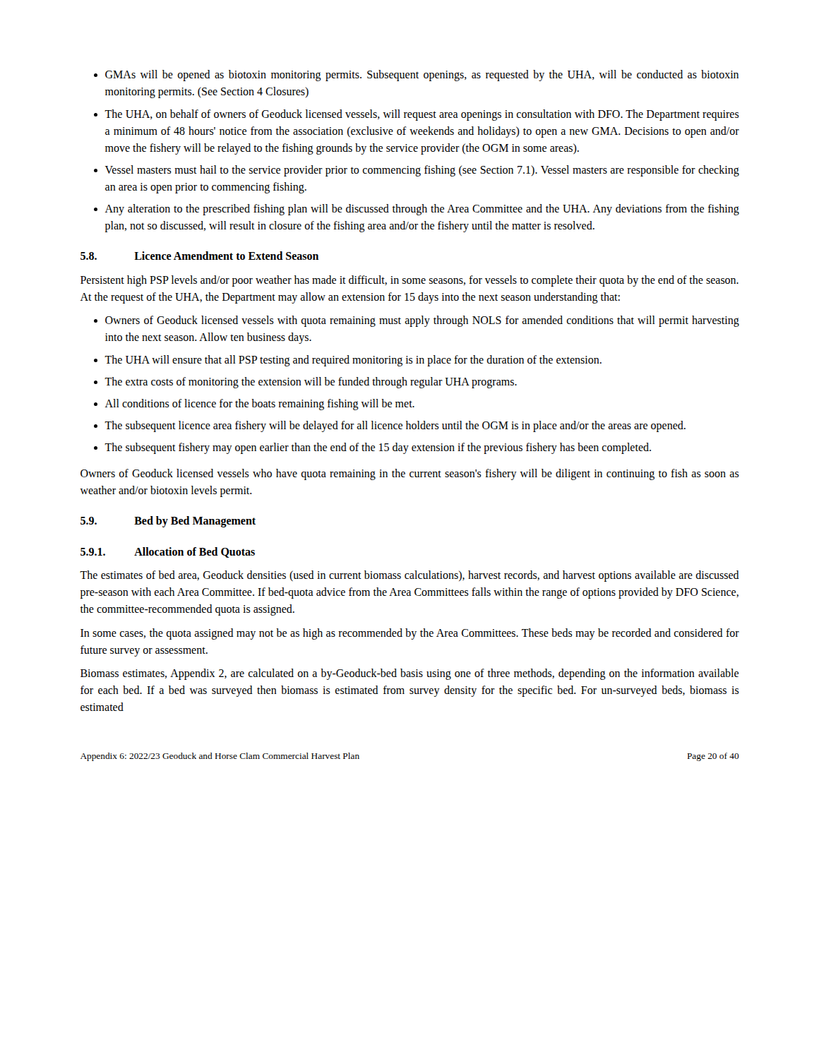GMAs will be opened as biotoxin monitoring permits. Subsequent openings, as requested by the UHA, will be conducted as biotoxin monitoring permits. (See Section 4 Closures)
The UHA, on behalf of owners of Geoduck licensed vessels, will request area openings in consultation with DFO. The Department requires a minimum of 48 hours' notice from the association (exclusive of weekends and holidays) to open a new GMA. Decisions to open and/or move the fishery will be relayed to the fishing grounds by the service provider (the OGM in some areas).
Vessel masters must hail to the service provider prior to commencing fishing (see Section 7.1). Vessel masters are responsible for checking an area is open prior to commencing fishing.
Any alteration to the prescribed fishing plan will be discussed through the Area Committee and the UHA. Any deviations from the fishing plan, not so discussed, will result in closure of the fishing area and/or the fishery until the matter is resolved.
5.8. Licence Amendment to Extend Season
Persistent high PSP levels and/or poor weather has made it difficult, in some seasons, for vessels to complete their quota by the end of the season. At the request of the UHA, the Department may allow an extension for 15 days into the next season understanding that:
Owners of Geoduck licensed vessels with quota remaining must apply through NOLS for amended conditions that will permit harvesting into the next season. Allow ten business days.
The UHA will ensure that all PSP testing and required monitoring is in place for the duration of the extension.
The extra costs of monitoring the extension will be funded through regular UHA programs.
All conditions of licence for the boats remaining fishing will be met.
The subsequent licence area fishery will be delayed for all licence holders until the OGM is in place and/or the areas are opened.
The subsequent fishery may open earlier than the end of the 15 day extension if the previous fishery has been completed.
Owners of Geoduck licensed vessels who have quota remaining in the current season's fishery will be diligent in continuing to fish as soon as weather and/or biotoxin levels permit.
5.9. Bed by Bed Management
5.9.1. Allocation of Bed Quotas
The estimates of bed area, Geoduck densities (used in current biomass calculations), harvest records, and harvest options available are discussed pre-season with each Area Committee. If bed-quota advice from the Area Committees falls within the range of options provided by DFO Science, the committee-recommended quota is assigned.
In some cases, the quota assigned may not be as high as recommended by the Area Committees. These beds may be recorded and considered for future survey or assessment.
Biomass estimates, Appendix 2, are calculated on a by-Geoduck-bed basis using one of three methods, depending on the information available for each bed. If a bed was surveyed then biomass is estimated from survey density for the specific bed. For un-surveyed beds, biomass is estimated
Appendix 6: 2022/23 Geoduck and Horse Clam Commercial Harvest Plan Page 20 of 40